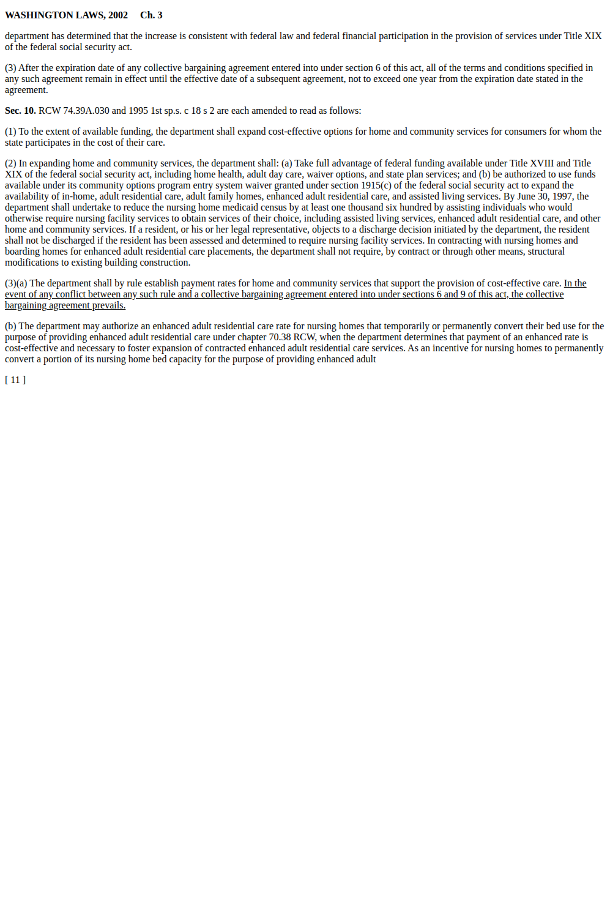WASHINGTON LAWS, 2002 Ch. 3
department has determined that the increase is consistent with federal law and federal financial participation in the provision of services under Title XIX of the federal social security act.
(3) After the expiration date of any collective bargaining agreement entered into under section 6 of this act, all of the terms and conditions specified in any such agreement remain in effect until the effective date of a subsequent agreement, not to exceed one year from the expiration date stated in the agreement.
Sec. 10. RCW 74.39A.030 and 1995 1st sp.s. c 18 s 2 are each amended to read as follows:
(1) To the extent of available funding, the department shall expand cost-effective options for home and community services for consumers for whom the state participates in the cost of their care.
(2) In expanding home and community services, the department shall: (a) Take full advantage of federal funding available under Title XVIII and Title XIX of the federal social security act, including home health, adult day care, waiver options, and state plan services; and (b) be authorized to use funds available under its community options program entry system waiver granted under section 1915(c) of the federal social security act to expand the availability of in-home, adult residential care, adult family homes, enhanced adult residential care, and assisted living services. By June 30, 1997, the department shall undertake to reduce the nursing home medicaid census by at least one thousand six hundred by assisting individuals who would otherwise require nursing facility services to obtain services of their choice, including assisted living services, enhanced adult residential care, and other home and community services. If a resident, or his or her legal representative, objects to a discharge decision initiated by the department, the resident shall not be discharged if the resident has been assessed and determined to require nursing facility services. In contracting with nursing homes and boarding homes for enhanced adult residential care placements, the department shall not require, by contract or through other means, structural modifications to existing building construction.
(3)(a) The department shall by rule establish payment rates for home and community services that support the provision of cost-effective care. In the event of any conflict between any such rule and a collective bargaining agreement entered into under sections 6 and 9 of this act, the collective bargaining agreement prevails.
(b) The department may authorize an enhanced adult residential care rate for nursing homes that temporarily or permanently convert their bed use for the purpose of providing enhanced adult residential care under chapter 70.38 RCW, when the department determines that payment of an enhanced rate is cost-effective and necessary to foster expansion of contracted enhanced adult residential care services. As an incentive for nursing homes to permanently convert a portion of its nursing home bed capacity for the purpose of providing enhanced adult
[ 11 ]